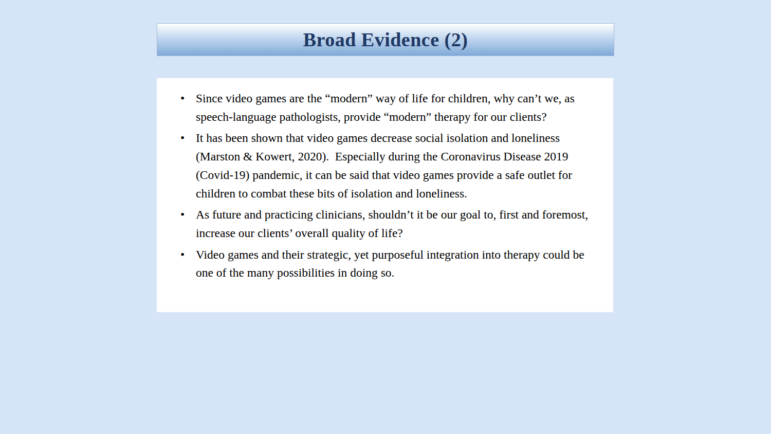Broad Evidence (2)
Since video games are the “modern” way of life for children, why can’t we, as speech-language pathologists, provide “modern” therapy for our clients?
It has been shown that video games decrease social isolation and loneliness (Marston & Kowert, 2020). Especially during the Coronavirus Disease 2019 (Covid-19) pandemic, it can be said that video games provide a safe outlet for children to combat these bits of isolation and loneliness.
As future and practicing clinicians, shouldn’t it be our goal to, first and foremost, increase our clients’ overall quality of life?
Video games and their strategic, yet purposeful integration into therapy could be one of the many possibilities in doing so.